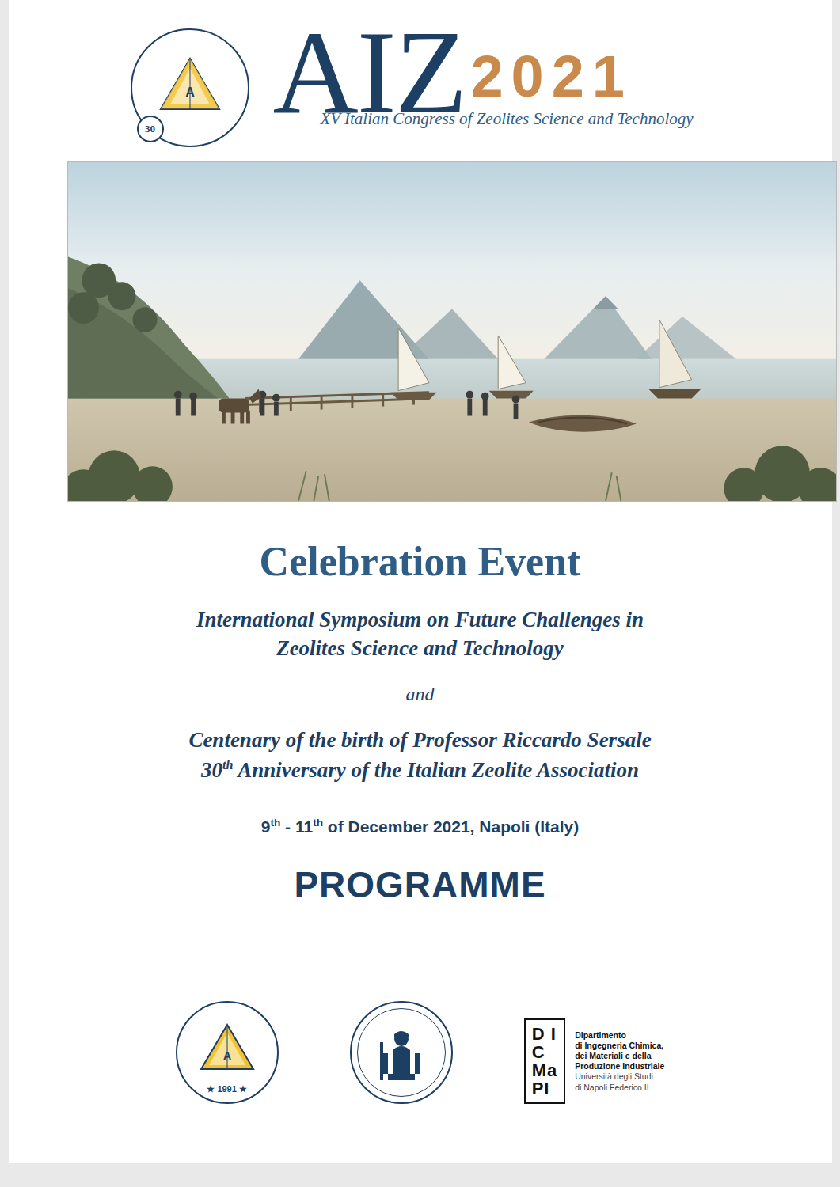A
30
AIZ 2021
XV Italian Congress of Zeolites Science and Technology
Celebration Event
International Symposium on Future Challenges in
Zeolites Science and Technology
and
Centenary of the birth of Professor Riccardo Sersale
30th Anniversary of the Italian Zeolite Association
9th - 11th of December 2021, Napoli (Italy)
PROGRAMME
A
★ 1991 ★
D I
C
Ma
PI
Dipartimento
di Ingegneria Chimica,
dei Materiali e della
Produzione Industriale
Università degli Studi
di Napoli Federico II